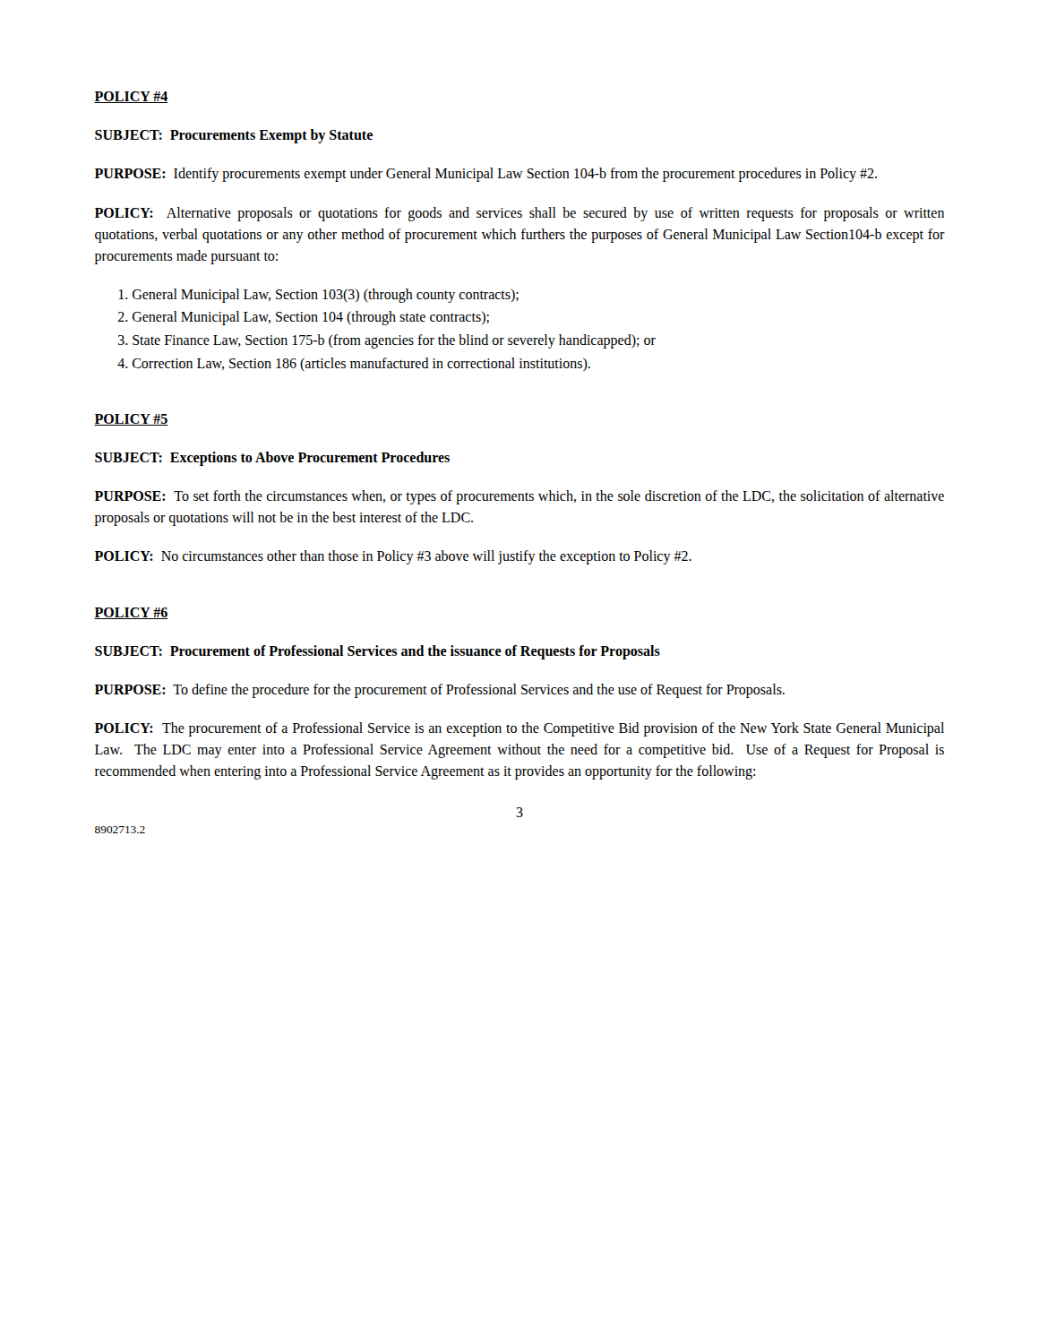POLICY #4
SUBJECT: Procurements Exempt by Statute
PURPOSE: Identify procurements exempt under General Municipal Law Section 104-b from the procurement procedures in Policy #2.
POLICY: Alternative proposals or quotations for goods and services shall be secured by use of written requests for proposals or written quotations, verbal quotations or any other method of procurement which furthers the purposes of General Municipal Law Section104-b except for procurements made pursuant to:
General Municipal Law, Section 103(3) (through county contracts);
General Municipal Law, Section 104 (through state contracts);
State Finance Law, Section 175-b (from agencies for the blind or severely handicapped); or
Correction Law, Section 186 (articles manufactured in correctional institutions).
POLICY #5
SUBJECT: Exceptions to Above Procurement Procedures
PURPOSE: To set forth the circumstances when, or types of procurements which, in the sole discretion of the LDC, the solicitation of alternative proposals or quotations will not be in the best interest of the LDC.
POLICY: No circumstances other than those in Policy #3 above will justify the exception to Policy #2.
POLICY #6
SUBJECT: Procurement of Professional Services and the issuance of Requests for Proposals
PURPOSE: To define the procedure for the procurement of Professional Services and the use of Request for Proposals.
POLICY: The procurement of a Professional Service is an exception to the Competitive Bid provision of the New York State General Municipal Law. The LDC may enter into a Professional Service Agreement without the need for a competitive bid. Use of a Request for Proposal is recommended when entering into a Professional Service Agreement as it provides an opportunity for the following:
3
8902713.2